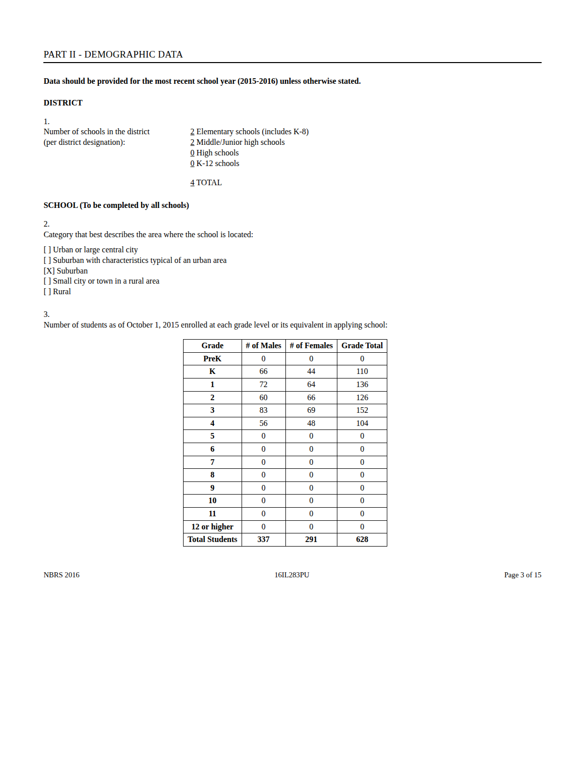PART II - DEMOGRAPHIC DATA
Data should be provided for the most recent school year (2015-2016) unless otherwise stated.
DISTRICT
1.
Number of schools in the district
(per district designation):
2 Elementary schools (includes K-8)
2 Middle/Junior high schools
0 High schools
0 K-12 schools
4 TOTAL
SCHOOL (To be completed by all schools)
2. Category that best describes the area where the school is located:
[ ] Urban or large central city
[ ] Suburban with characteristics typical of an urban area
[X] Suburban
[ ] Small city or town in a rural area
[ ] Rural
3. Number of students as of October 1, 2015 enrolled at each grade level or its equivalent in applying school:
| Grade | # of Males | # of Females | Grade Total |
| --- | --- | --- | --- |
| PreK | 0 | 0 | 0 |
| K | 66 | 44 | 110 |
| 1 | 72 | 64 | 136 |
| 2 | 60 | 66 | 126 |
| 3 | 83 | 69 | 152 |
| 4 | 56 | 48 | 104 |
| 5 | 0 | 0 | 0 |
| 6 | 0 | 0 | 0 |
| 7 | 0 | 0 | 0 |
| 8 | 0 | 0 | 0 |
| 9 | 0 | 0 | 0 |
| 10 | 0 | 0 | 0 |
| 11 | 0 | 0 | 0 |
| 12 or higher | 0 | 0 | 0 |
| Total Students | 337 | 291 | 628 |
NBRS 2016 16IL283PU Page 3 of 15